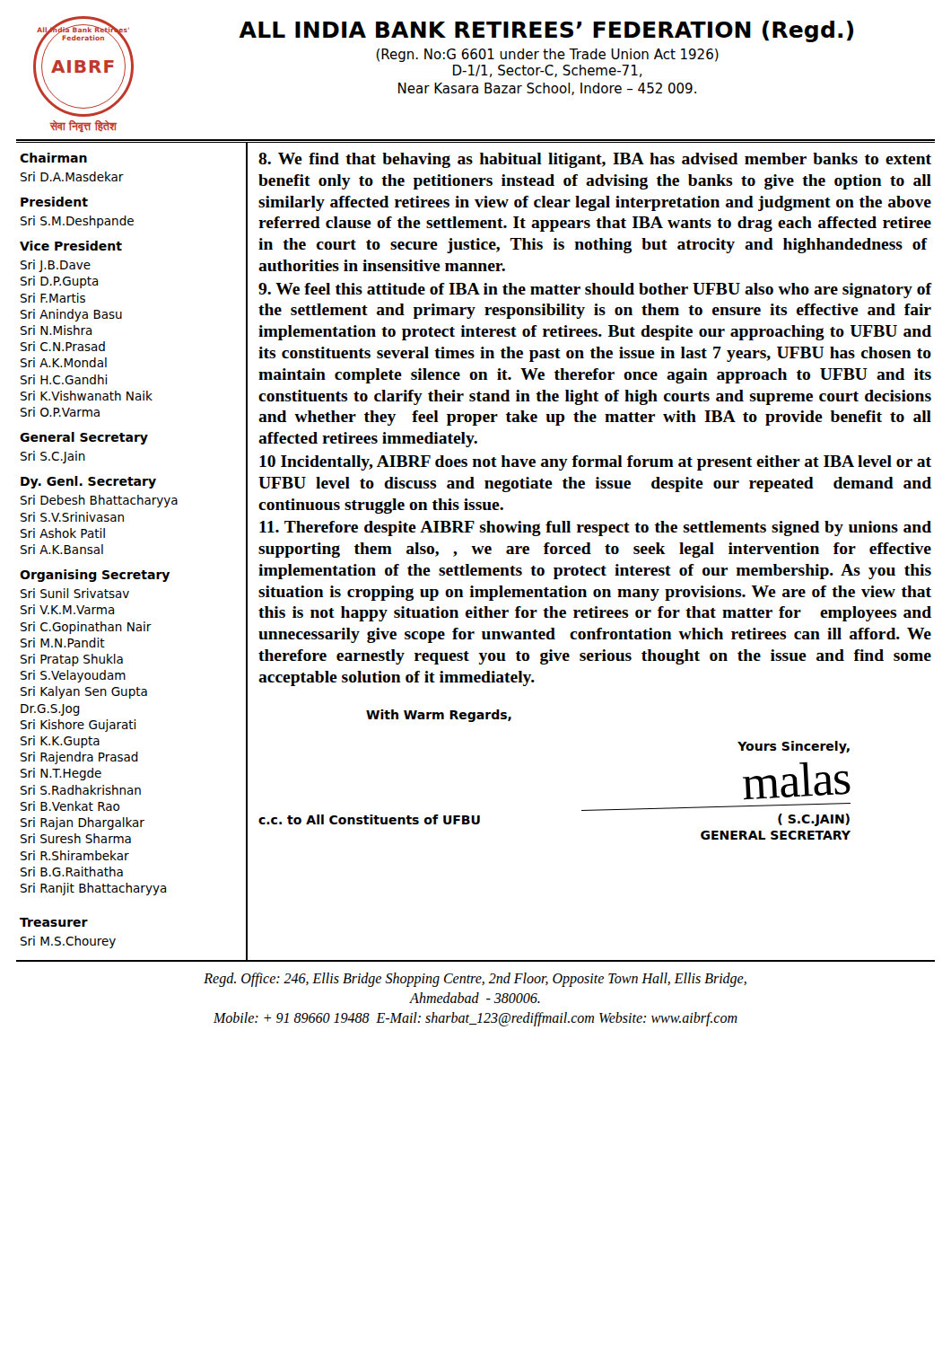All India Bank Retirees' Federation
AIBRF
सेवा निवृत्त हितेश
ALL INDIA BANK RETIREES’ FEDERATION (Regd.)
(Regn. No:G 6601 under the Trade Union Act 1926)
D-1/1, Sector-C, Scheme-71,
Near Kasara Bazar School, Indore – 452 009.
Chairman
Sri D.A.Masdekar
President
Sri S.M.Deshpande
Vice President
Sri J.B.Dave
Sri D.P.Gupta
Sri F.Martis
Sri Anindya Basu
Sri N.Mishra
Sri C.N.Prasad
Sri A.K.Mondal
Sri H.C.Gandhi
Sri K.Vishwanath Naik
Sri O.P.Varma
General Secretary
Sri S.C.Jain
Dy. Genl. Secretary
Sri Debesh Bhattacharyya
Sri S.V.Srinivasan
Sri Ashok Patil
Sri A.K.Bansal
Organising Secretary
Sri Sunil Srivatsav
Sri V.K.M.Varma
Sri C.Gopinathan Nair
Sri M.N.Pandit
Sri Pratap Shukla
Sri S.Velayoudam
Sri Kalyan Sen Gupta
Dr.G.S.Jog
Sri Kishore Gujarati
Sri K.K.Gupta
Sri Rajendra Prasad
Sri N.T.Hegde
Sri S.Radhakrishnan
Sri B.Venkat Rao
Sri Rajan Dhargalkar
Sri Suresh Sharma
Sri R.Shirambekar
Sri B.G.Raithatha
Sri Ranjit Bhattacharyya
Treasurer
Sri M.S.Chourey
8. We find that behaving as habitual litigant, IBA has advised member banks to extent benefit only to the petitioners instead of advising the banks to give the option to all similarly affected retirees in view of clear legal interpretation and judgment on the above referred clause of the settlement. It appears that IBA wants to drag each affected retiree in the court to secure justice, This is nothing but atrocity and highhandedness of authorities in insensitive manner.
9. We feel this attitude of IBA in the matter should bother UFBU also who are signatory of the settlement and primary responsibility is on them to ensure its effective and fair implementation to protect interest of retirees. But despite our approaching to UFBU and its constituents several times in the past on the issue in last 7 years, UFBU has chosen to maintain complete silence on it. We therefor once again approach to UFBU and its constituents to clarify their stand in the light of high courts and supreme court decisions and whether they feel proper take up the matter with IBA to provide benefit to all affected retirees immediately.
10 Incidentally, AIBRF does not have any formal forum at present either at IBA level or at UFBU level to discuss and negotiate the issue despite our repeated demand and continuous struggle on this issue.
11. Therefore despite AIBRF showing full respect to the settlements signed by unions and supporting them also, , we are forced to seek legal intervention for effective implementation of the settlements to protect interest of our membership. As you this situation is cropping up on implementation on many provisions. We are of the view that this is not happy situation either for the retirees or for that matter for employees and unnecessarily give scope for unwanted confrontation which retirees can ill afford. We therefore earnestly request you to give serious thought on the issue and find some acceptable solution of it immediately.
With Warm Regards,
Yours Sincerely,
malas
( S.C.JAIN)
GENERAL SECRETARY
c.c. to All Constituents of UFBU
Regd. Office: 246, Ellis Bridge Shopping Centre, 2nd Floor, Opposite Town Hall, Ellis Bridge, Ahmedabad - 380006. Mobile: + 91 89660 19488 E-Mail: sharbat_123@rediffmail.com Website: www.aibrf.com